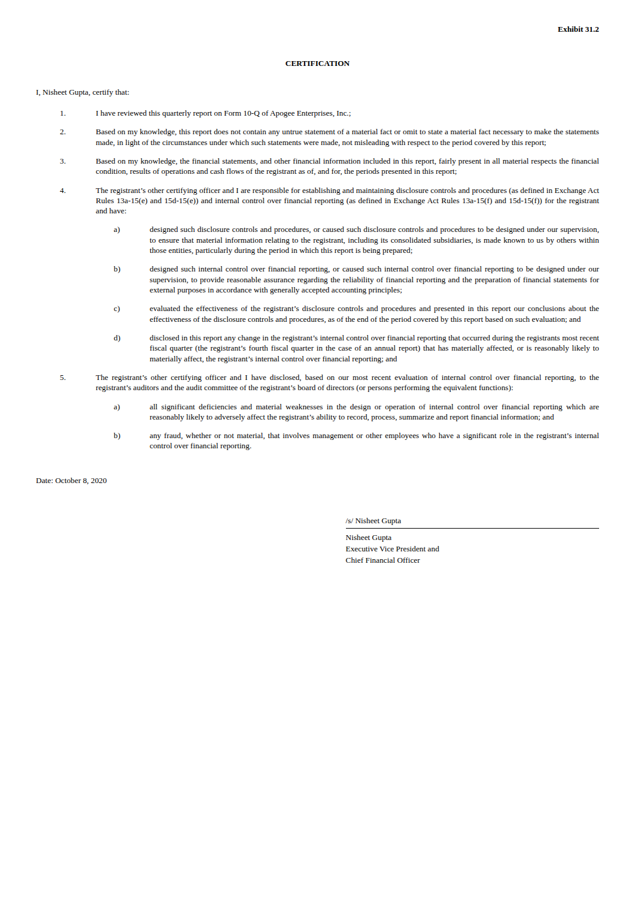Exhibit 31.2
CERTIFICATION
I, Nisheet Gupta, certify that:
I have reviewed this quarterly report on Form 10-Q of Apogee Enterprises, Inc.;
Based on my knowledge, this report does not contain any untrue statement of a material fact or omit to state a material fact necessary to make the statements made, in light of the circumstances under which such statements were made, not misleading with respect to the period covered by this report;
Based on my knowledge, the financial statements, and other financial information included in this report, fairly present in all material respects the financial condition, results of operations and cash flows of the registrant as of, and for, the periods presented in this report;
The registrant’s other certifying officer and I are responsible for establishing and maintaining disclosure controls and procedures (as defined in Exchange Act Rules 13a-15(e) and 15d-15(e)) and internal control over financial reporting (as defined in Exchange Act Rules 13a-15(f) and 15d-15(f)) for the registrant and have:
designed such disclosure controls and procedures, or caused such disclosure controls and procedures to be designed under our supervision, to ensure that material information relating to the registrant, including its consolidated subsidiaries, is made known to us by others within those entities, particularly during the period in which this report is being prepared;
designed such internal control over financial reporting, or caused such internal control over financial reporting to be designed under our supervision, to provide reasonable assurance regarding the reliability of financial reporting and the preparation of financial statements for external purposes in accordance with generally accepted accounting principles;
evaluated the effectiveness of the registrant’s disclosure controls and procedures and presented in this report our conclusions about the effectiveness of the disclosure controls and procedures, as of the end of the period covered by this report based on such evaluation; and
disclosed in this report any change in the registrant’s internal control over financial reporting that occurred during the registrants most recent fiscal quarter (the registrant’s fourth fiscal quarter in the case of an annual report) that has materially affected, or is reasonably likely to materially affect, the registrant’s internal control over financial reporting; and
The registrant’s other certifying officer and I have disclosed, based on our most recent evaluation of internal control over financial reporting, to the registrant’s auditors and the audit committee of the registrant’s board of directors (or persons performing the equivalent functions):
all significant deficiencies and material weaknesses in the design or operation of internal control over financial reporting which are reasonably likely to adversely affect the registrant’s ability to record, process, summarize and report financial information; and
any fraud, whether or not material, that involves management or other employees who have a significant role in the registrant’s internal control over financial reporting.
Date: October 8, 2020
/s/ Nisheet Gupta
Nisheet Gupta
Executive Vice President and
Chief Financial Officer